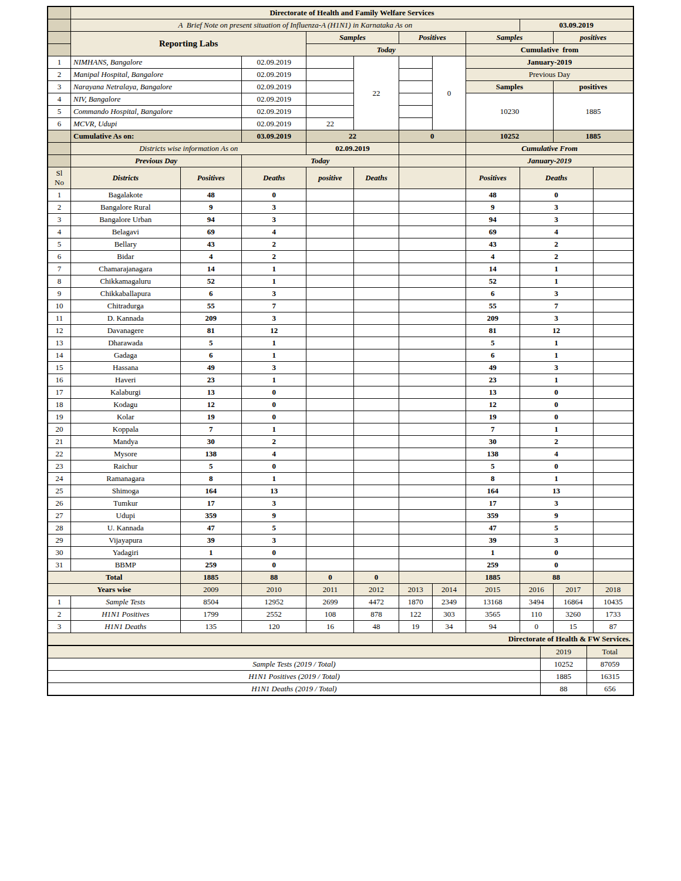| | Directorate of Health and Family Welfare Services |
| | A Brief Note on present situation of Influenza-A (H1N1) in Karnataka As on | 03.09.2019 |
| | Reporting Labs | Samples | Positives | Samples | positives |
| | Today | Cumulative from |
| 1 | NIMHANS, Bangalore | 02.09.2019 | | 22 | | 0 | January-2019 |
| 2 | Manipal Hospital, Bangalore | 02.09.2019 | | | Previous Day |
| 3 | Narayana Netralaya, Bangalore | 02.09.2019 | | | Samples | positives |
| 4 | NIV, Bangalore | 02.09.2019 | | | 10230 | 1885 |
| 5 | Commando Hospital, Bangalore | 02.09.2019 | | |
| 6 | MCVR, Udupi | 02.09.2019 | 22 | |
| | Cumulative As on: | 03.09.2019 | 22 | 0 | 10252 | 1885 |
| | Districts wise information As on | 02.09.2019 | | Cumulative From |
| | Previous Day | Today | | January-2019 |
| Sl No | Districts | Positives | Deaths | positive | Deaths | | Positives | Deaths | |
| 1 | Bagalakote | 48 | 0 | | | | 48 | 0 | |
| 2 | Bangalore Rural | 9 | 3 | | | | 9 | 3 | |
| 3 | Bangalore Urban | 94 | 3 | | | | 94 | 3 | |
| 4 | Belagavi | 69 | 4 | | | | 69 | 4 | |
| 5 | Bellary | 43 | 2 | | | | 43 | 2 | |
| 6 | Bidar | 4 | 2 | | | | 4 | 2 | |
| 7 | Chamarajanagara | 14 | 1 | | | | 14 | 1 | |
| 8 | Chikkamagaluru | 52 | 1 | | | | 52 | 1 | |
| 9 | Chikkaballapura | 6 | 3 | | | | 6 | 3 | |
| 10 | Chitradurga | 55 | 7 | | | | 55 | 7 | |
| 11 | D. Kannada | 209 | 3 | | | | 209 | 3 | |
| 12 | Davanagere | 81 | 12 | | | | 81 | 12 | |
| 13 | Dharawada | 5 | 1 | | | | 5 | 1 | |
| 14 | Gadaga | 6 | 1 | | | | 6 | 1 | |
| 15 | Hassana | 49 | 3 | | | | 49 | 3 | |
| 16 | Haveri | 23 | 1 | | | | 23 | 1 | |
| 17 | Kalaburgi | 13 | 0 | | | | 13 | 0 | |
| 18 | Kodagu | 12 | 0 | | | | 12 | 0 | |
| 19 | Kolar | 19 | 0 | | | | 19 | 0 | |
| 20 | Koppala | 7 | 1 | | | | 7 | 1 | |
| 21 | Mandya | 30 | 2 | | | | 30 | 2 | |
| 22 | Mysore | 138 | 4 | | | | 138 | 4 | |
| 23 | Raichur | 5 | 0 | | | | 5 | 0 | |
| 24 | Ramanagara | 8 | 1 | | | | 8 | 1 | |
| 25 | Shimoga | 164 | 13 | | | | 164 | 13 | |
| 26 | Tumkur | 17 | 3 | | | | 17 | 3 | |
| 27 | Udupi | 359 | 9 | | | | 359 | 9 | |
| 28 | U. Kannada | 47 | 5 | | | | 47 | 5 | |
| 29 | Vijayapura | 39 | 3 | | | | 39 | 3 | |
| 30 | Yadagiri | 1 | 0 | | | | 1 | 0 | |
| 31 | BBMP | 259 | 0 | | | | 259 | 0 | |
| Total | 1885 | 88 | 0 | 0 | | 1885 | 88 | |
| Years wise | 2009 | 2010 | 2011 | 2012 | 2013 | 2014 | 2015 | 2016 | 2017 | 2018 |
| 1 | Sample Tests | 8504 | 12952 | 2699 | 4472 | 1870 | 2349 | 13168 | 3494 | 16864 | 10435 |
| 2 | H1N1 Positives | 1799 | 2552 | 108 | 878 | 122 | 303 | 3565 | 110 | 3260 | 1733 |
| 3 | H1N1 Deaths | 135 | 120 | 16 | 48 | 19 | 34 | 94 | 0 | 15 | 87 |
| Directorate of Health & FW Services. |
| | 2019 | Total |
| Sample Tests (2019 / Total) | 10252 | 87059 |
| H1N1 Positives (2019 / Total) | 1885 | 16315 |
| H1N1 Deaths (2019 / Total) | 88 | 656 |